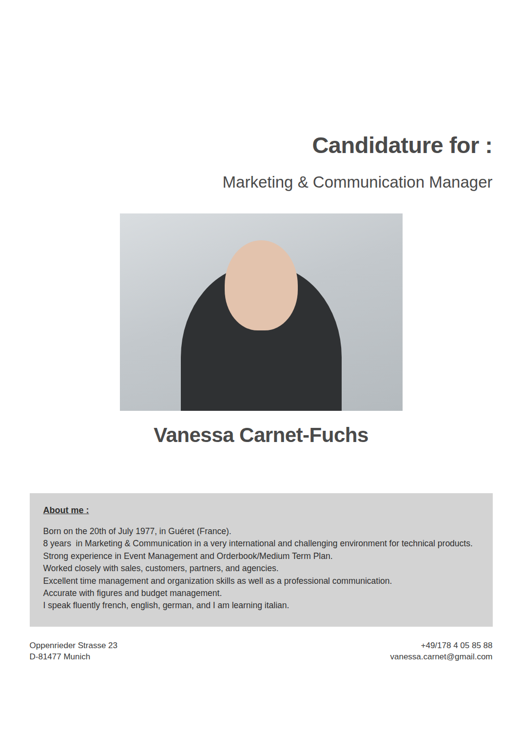Candidature for :
Marketing & Communication Manager
Vanessa Carnet-Fuchs
About me :
Born on the 20th of July 1977, in Guéret (France).
8 years in Marketing & Communication in a very international and challenging environment for technical products.
Strong experience in Event Management and Orderbook/Medium Term Plan.
Worked closely with sales, customers, partners, and agencies.
Excellent time management and organization skills as well as a professional communication.
Accurate with figures and budget management.
I speak fluently french, english, german, and I am learning italian.
Oppenrieder Strasse 23
D-81477 Munich
+49/178 4 05 85 88
vanessa.carnet@gmail.com